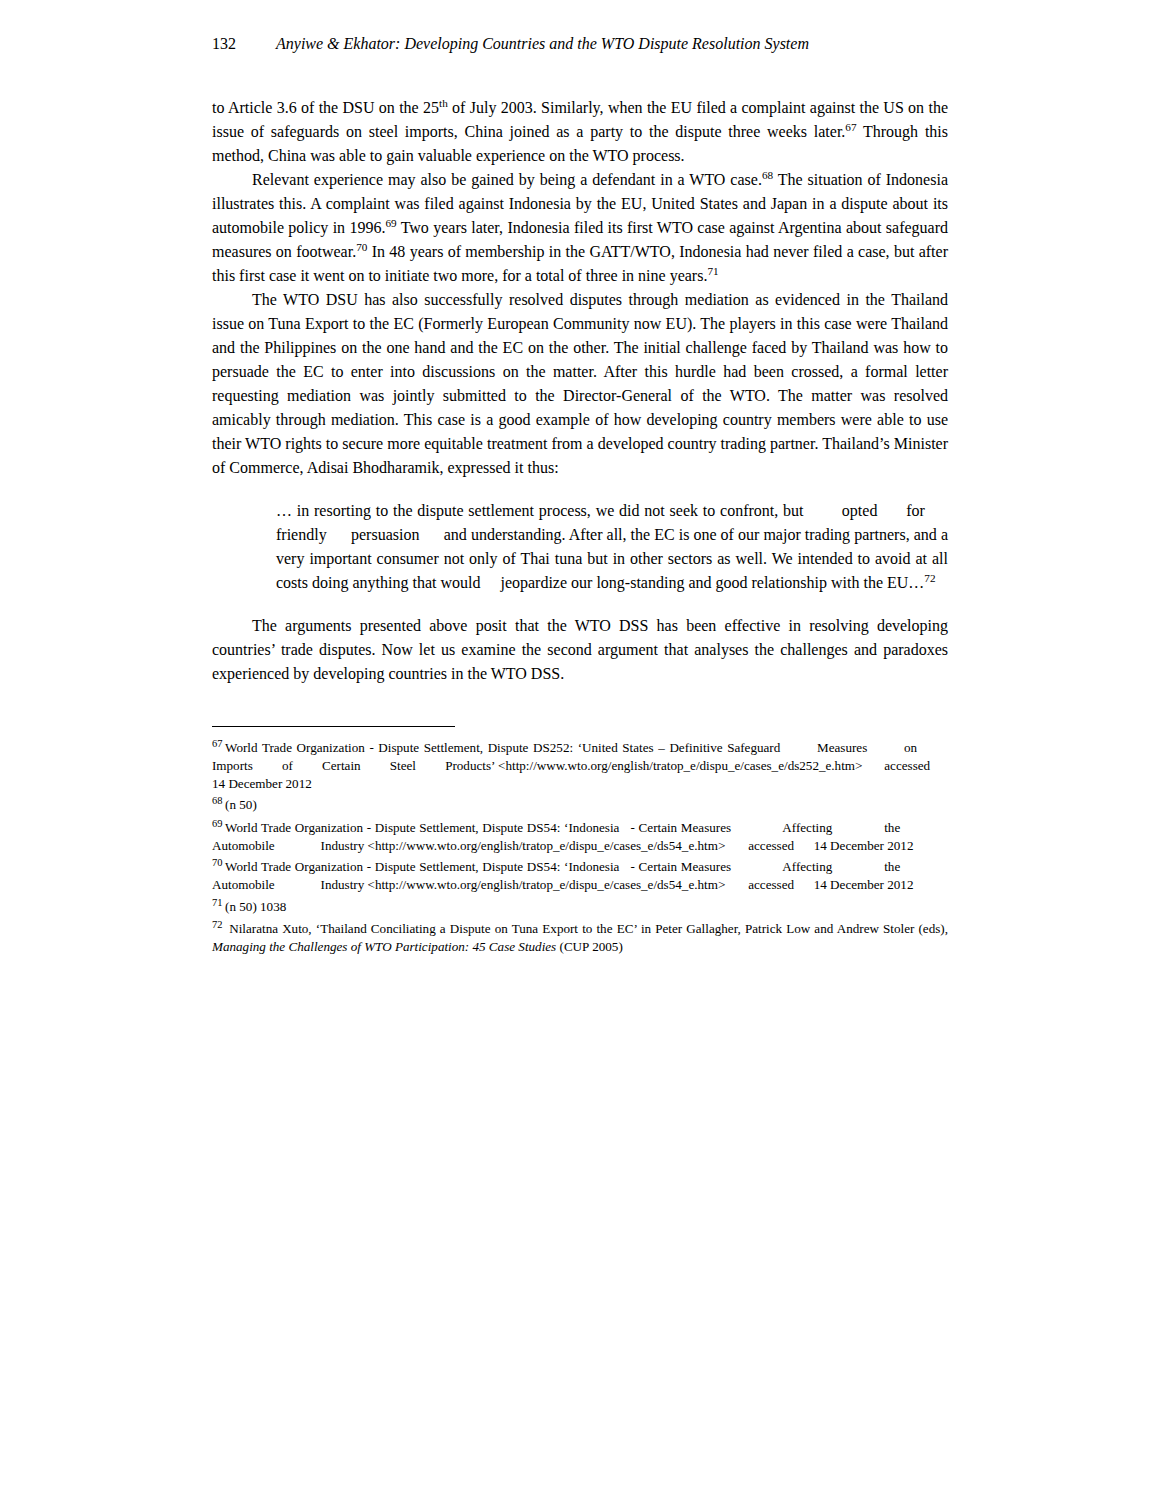132 Anyiwe & Ekhator: Developing Countries and the WTO Dispute Resolution System
to Article 3.6 of the DSU on the 25th of July 2003. Similarly, when the EU filed a complaint against the US on the issue of safeguards on steel imports, China joined as a party to the dispute three weeks later.67 Through this method, China was able to gain valuable experience on the WTO process.
Relevant experience may also be gained by being a defendant in a WTO case.68 The situation of Indonesia illustrates this. A complaint was filed against Indonesia by the EU, United States and Japan in a dispute about its automobile policy in 1996.69 Two years later, Indonesia filed its first WTO case against Argentina about safeguard measures on footwear.70 In 48 years of membership in the GATT/WTO, Indonesia had never filed a case, but after this first case it went on to initiate two more, for a total of three in nine years.71
The WTO DSU has also successfully resolved disputes through mediation as evidenced in the Thailand issue on Tuna Export to the EC (Formerly European Community now EU). The players in this case were Thailand and the Philippines on the one hand and the EC on the other. The initial challenge faced by Thailand was how to persuade the EC to enter into discussions on the matter. After this hurdle had been crossed, a formal letter requesting mediation was jointly submitted to the Director-General of the WTO. The matter was resolved amicably through mediation. This case is a good example of how developing country members were able to use their WTO rights to secure more equitable treatment from a developed country trading partner. Thailand’s Minister of Commerce, Adisai Bhodharamik, expressed it thus:
… in resorting to the dispute settlement process, we did not seek to confront, but opted for friendly persuasion and understanding. After all, the EC is one of our major trading partners, and a very important consumer not only of Thai tuna but in other sectors as well. We intended to avoid at all costs doing anything that would jeopardize our long-standing and good relationship with the EU…72
The arguments presented above posit that the WTO DSS has been effective in resolving developing countries’ trade disputes. Now let us examine the second argument that analyses the challenges and paradoxes experienced by developing countries in the WTO DSS.
67 World Trade Organization - Dispute Settlement, Dispute DS252: ‘United States – Definitive Safeguard Measures on Imports of Certain Steel Products’ <http://www.wto.org/english/tratop_e/dispu_e/cases_e/ds252_e.htm> accessed 14 December 2012
68(n 50)
69 World Trade Organization - Dispute Settlement, Dispute DS54: ‘Indonesia - Certain Measures Affecting the Automobile Industry <http://www.wto.org/english/tratop_e/dispu_e/cases_e/ds54_e.htm> accessed 14 December 2012
70 World Trade Organization - Dispute Settlement, Dispute DS54: ‘Indonesia - Certain Measures Affecting the Automobile Industry <http://www.wto.org/english/tratop_e/dispu_e/cases_e/ds54_e.htm> accessed 14 December 2012
71(n 50) 1038
72 Nilaratna Xuto, ‘Thailand Conciliating a Dispute on Tuna Export to the EC’ in Peter Gallagher, Patrick Low and Andrew Stoler (eds), Managing the Challenges of WTO Participation: 45 Case Studies (CUP 2005)